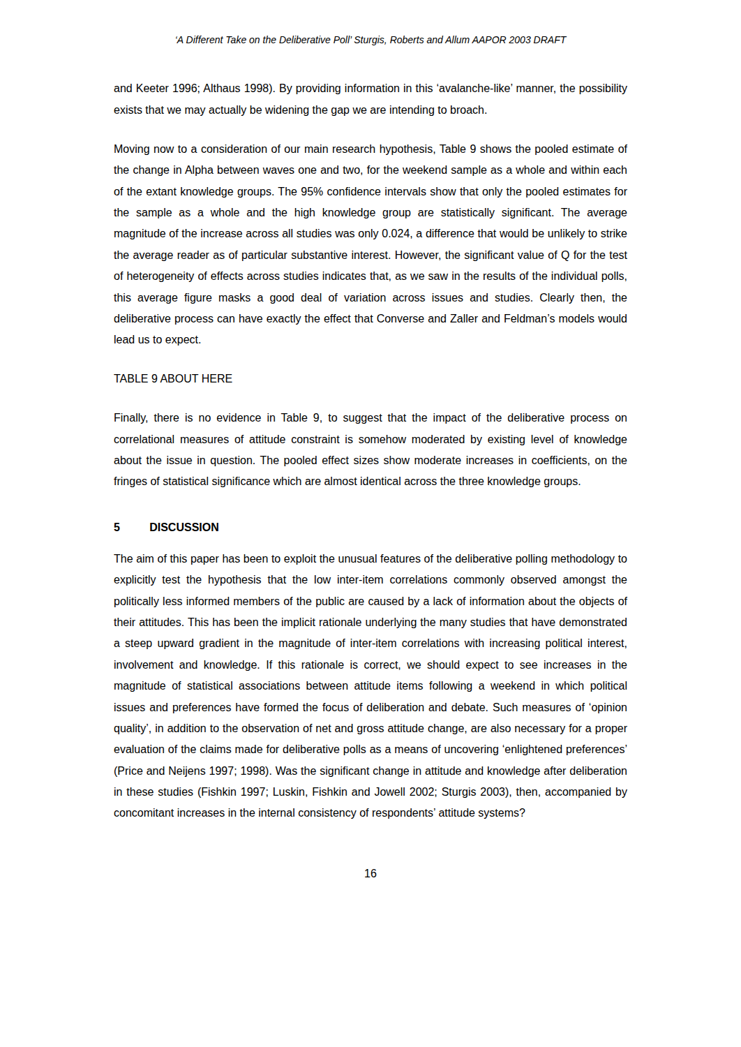‘A Different Take on the Deliberative Poll’ Sturgis, Roberts and Allum AAPOR 2003 DRAFT
and Keeter 1996; Althaus 1998). By providing information in this ‘avalanche-like’ manner, the possibility exists that we may actually be widening the gap we are intending to broach.
Moving now to a consideration of our main research hypothesis, Table 9 shows the pooled estimate of the change in Alpha between waves one and two, for the weekend sample as a whole and within each of the extant knowledge groups. The 95% confidence intervals show that only the pooled estimates for the sample as a whole and the high knowledge group are statistically significant. The average magnitude of the increase across all studies was only 0.024, a difference that would be unlikely to strike the average reader as of particular substantive interest. However, the significant value of Q for the test of heterogeneity of effects across studies indicates that, as we saw in the results of the individual polls, this average figure masks a good deal of variation across issues and studies. Clearly then, the deliberative process can have exactly the effect that Converse and Zaller and Feldman’s models would lead us to expect.
TABLE 9 ABOUT HERE
Finally, there is no evidence in Table 9, to suggest that the impact of the deliberative process on correlational measures of attitude constraint is somehow moderated by existing level of knowledge about the issue in question. The pooled effect sizes show moderate increases in coefficients, on the fringes of statistical significance which are almost identical across the three knowledge groups.
5 Discussion
The aim of this paper has been to exploit the unusual features of the deliberative polling methodology to explicitly test the hypothesis that the low inter-item correlations commonly observed amongst the politically less informed members of the public are caused by a lack of information about the objects of their attitudes. This has been the implicit rationale underlying the many studies that have demonstrated a steep upward gradient in the magnitude of inter-item correlations with increasing political interest, involvement and knowledge. If this rationale is correct, we should expect to see increases in the magnitude of statistical associations between attitude items following a weekend in which political issues and preferences have formed the focus of deliberation and debate. Such measures of ‘opinion quality’, in addition to the observation of net and gross attitude change, are also necessary for a proper evaluation of the claims made for deliberative polls as a means of uncovering ‘enlightened preferences’ (Price and Neijens 1997; 1998). Was the significant change in attitude and knowledge after deliberation in these studies (Fishkin 1997; Luskin, Fishkin and Jowell 2002; Sturgis 2003), then, accompanied by concomitant increases in the internal consistency of respondents’ attitude systems?
16